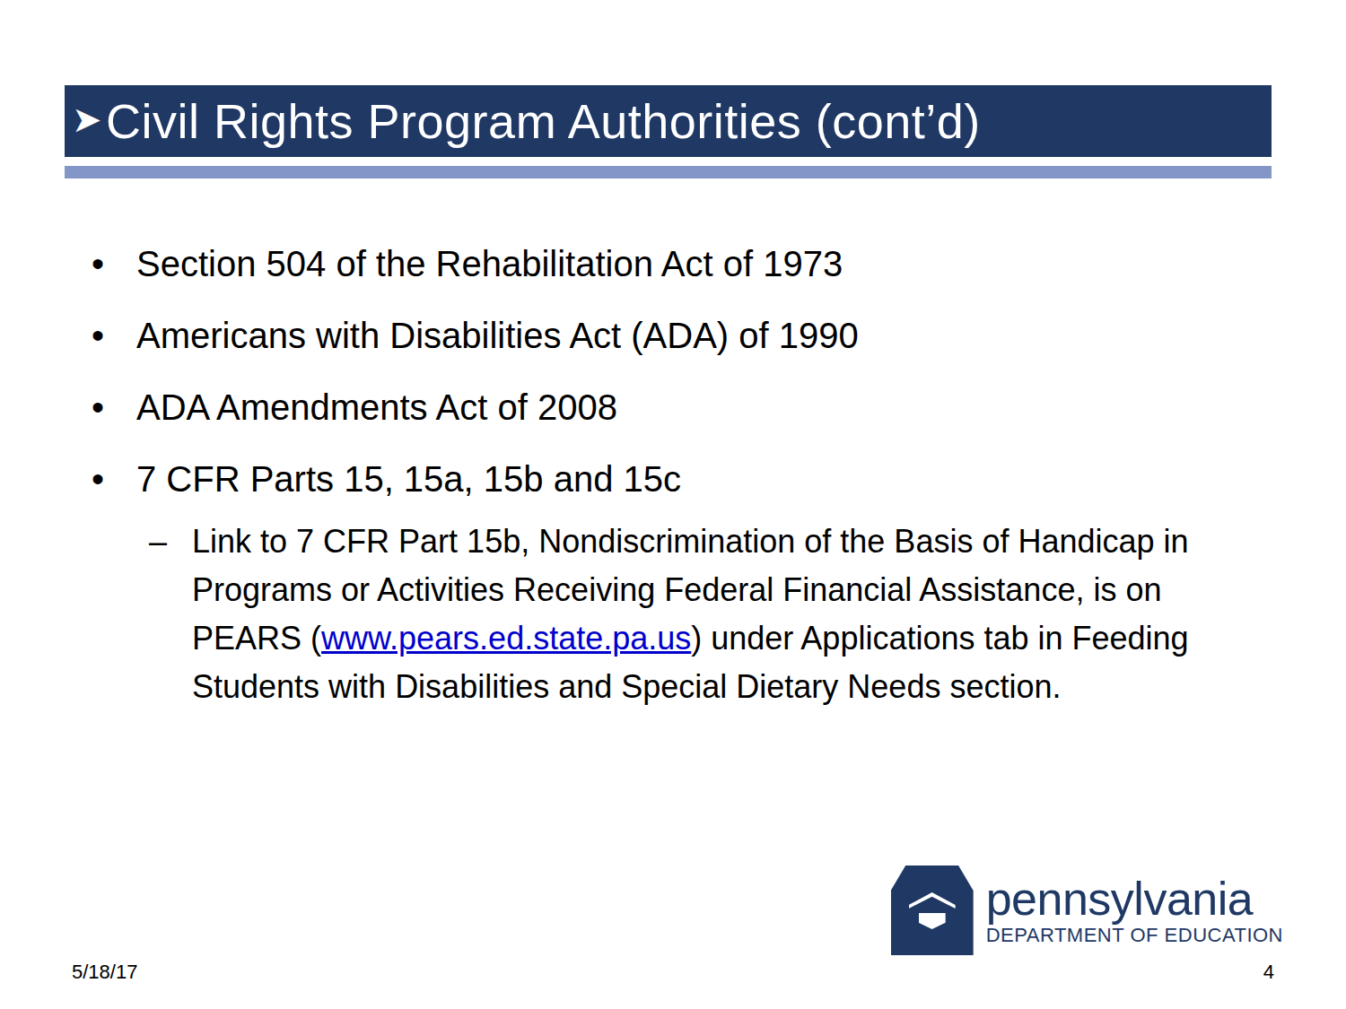➤
Civil Rights Program Authorities (cont’d)
Section 504 of the Rehabilitation Act of 1973
Americans with Disabilities Act (ADA) of 1990
ADA Amendments Act of 2008
7 CFR Parts 15, 15a, 15b and 15c
Link to 7 CFR Part 15b, Nondiscrimination of the Basis of Handicap in Programs or Activities Receiving Federal Financial Assistance, is on PEARS (www.pears.ed.state.pa.us) under Applications tab in Feeding Students with Disabilities and Special Dietary Needs section.
pennsylvania
DEPARTMENT OF EDUCATION
5/18/17
4